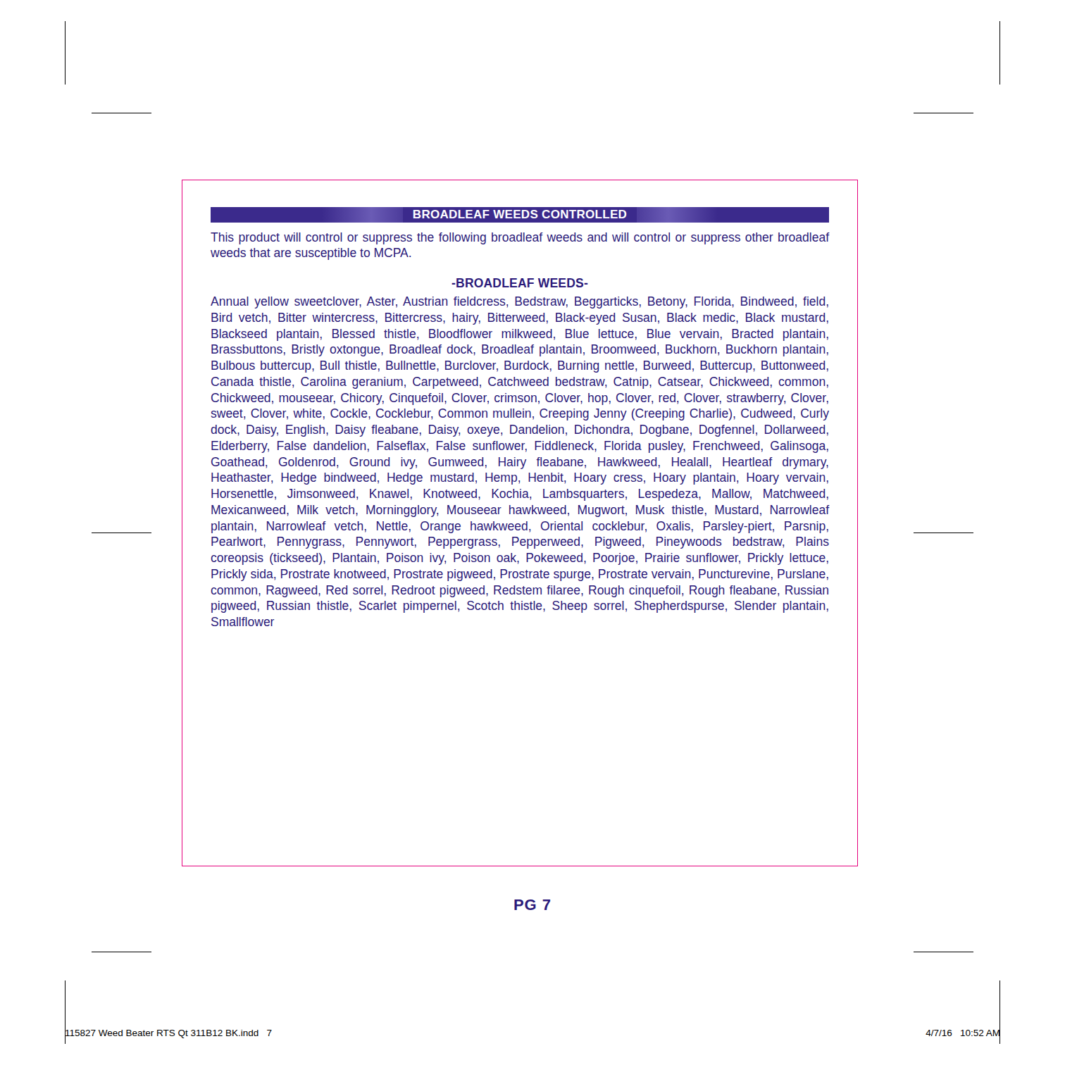BROADLEAF WEEDS CONTROLLED
This product will control or suppress the following broadleaf weeds and will control or suppress other broadleaf weeds that are susceptible to MCPA.
-BROADLEAF WEEDS-
Annual yellow sweetclover, Aster, Austrian fieldcress, Bedstraw, Beggarticks, Betony, Florida, Bindweed, field, Bird vetch, Bitter wintercress, Bittercress, hairy, Bitterweed, Black-eyed Susan, Black medic, Black mustard, Blackseed plantain, Blessed thistle, Bloodflower milkweed, Blue lettuce, Blue vervain, Bracted plantain, Brassbuttons, Bristly oxtongue, Broadleaf dock, Broadleaf plantain, Broomweed, Buckhorn, Buckhorn plantain, Bulbous buttercup, Bull thistle, Bullnettle, Burclover, Burdock, Burning nettle, Burweed, Buttercup, Buttonweed, Canada thistle, Carolina geranium, Carpetweed, Catchweed bedstraw, Catnip, Catsear, Chickweed, common, Chickweed, mouseear, Chicory, Cinquefoil, Clover, crimson, Clover, hop, Clover, red, Clover, strawberry, Clover, sweet, Clover, white, Cockle, Cocklebur, Common mullein, Creeping Jenny (Creeping Charlie), Cudweed, Curly dock, Daisy, English, Daisy fleabane, Daisy, oxeye, Dandelion, Dichondra, Dogbane, Dogfennel, Dollarweed, Elderberry, False dandelion, Falseflax, False sunflower, Fiddleneck, Florida pusley, Frenchweed, Galinsoga, Goathead, Goldenrod, Ground ivy, Gumweed, Hairy fleabane, Hawkweed, Healall, Heartleaf drymary, Heathaster, Hedge bindweed, Hedge mustard, Hemp, Henbit, Hoary cress, Hoary plantain, Hoary vervain, Horsenettle, Jimsonweed, Knawel, Knotweed, Kochia, Lambsquarters, Lespedeza, Mallow, Matchweed, Mexicanweed, Milk vetch, Morningglory, Mouseear hawkweed, Mugwort, Musk thistle, Mustard, Narrowleaf plantain, Narrowleaf vetch, Nettle, Orange hawkweed, Oriental cocklebur, Oxalis, Parsley-piert, Parsnip, Pearlwort, Pennygrass, Pennywort, Peppergrass, Pepperweed, Pigweed, Pineywoods bedstraw, Plains coreopsis (tickseed), Plantain, Poison ivy, Poison oak, Pokeweed, Poorjoe, Prairie sunflower, Prickly lettuce, Prickly sida, Prostrate knotweed, Prostrate pigweed, Prostrate spurge, Prostrate vervain, Puncturevine, Purslane, common, Ragweed, Red sorrel, Redroot pigweed, Redstem filaree, Rough cinquefoil, Rough fleabane, Russian pigweed, Russian thistle, Scarlet pimpernel, Scotch thistle, Sheep sorrel, Shepherdspurse, Slender plantain, Smallflower
PG 7
115827 Weed Beater RTS Qt 311B12 BK.indd 7
4/7/16 10:52 AM